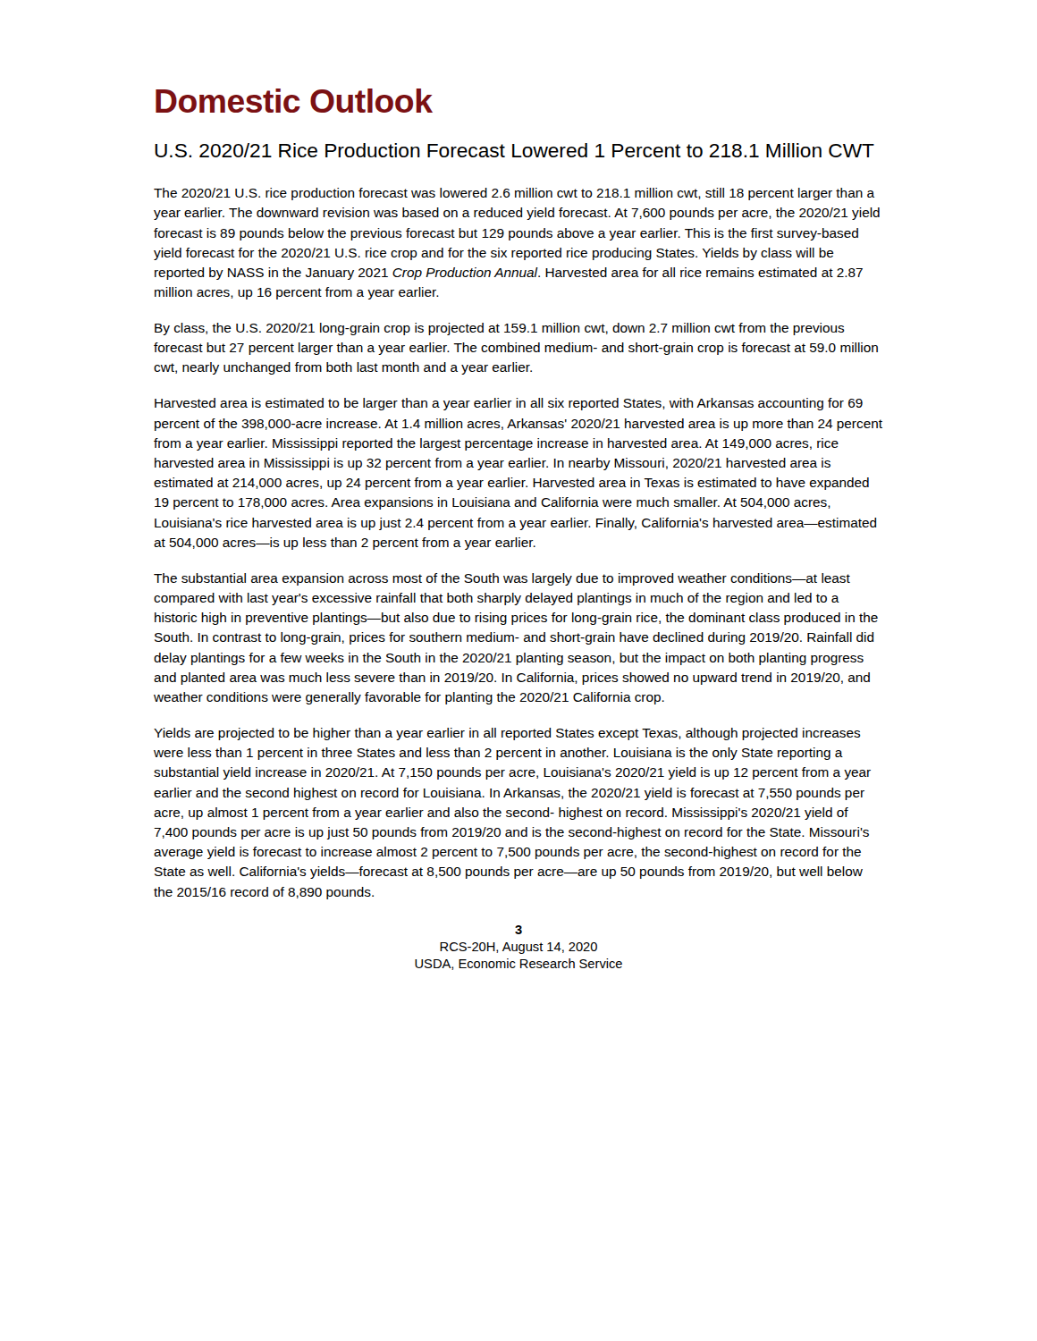Domestic Outlook
U.S. 2020/21 Rice Production Forecast Lowered 1 Percent to 218.1 Million CWT
The 2020/21 U.S. rice production forecast was lowered 2.6 million cwt to 218.1 million cwt, still 18 percent larger than a year earlier. The downward revision was based on a reduced yield forecast. At 7,600 pounds per acre, the 2020/21 yield forecast is 89 pounds below the previous forecast but 129 pounds above a year earlier. This is the first survey-based yield forecast for the 2020/21 U.S. rice crop and for the six reported rice producing States. Yields by class will be reported by NASS in the January 2021 Crop Production Annual. Harvested area for all rice remains estimated at 2.87 million acres, up 16 percent from a year earlier.
By class, the U.S. 2020/21 long-grain crop is projected at 159.1 million cwt, down 2.7 million cwt from the previous forecast but 27 percent larger than a year earlier. The combined medium- and short-grain crop is forecast at 59.0 million cwt, nearly unchanged from both last month and a year earlier.
Harvested area is estimated to be larger than a year earlier in all six reported States, with Arkansas accounting for 69 percent of the 398,000-acre increase. At 1.4 million acres, Arkansas' 2020/21 harvested area is up more than 24 percent from a year earlier. Mississippi reported the largest percentage increase in harvested area. At 149,000 acres, rice harvested area in Mississippi is up 32 percent from a year earlier. In nearby Missouri, 2020/21 harvested area is estimated at 214,000 acres, up 24 percent from a year earlier. Harvested area in Texas is estimated to have expanded 19 percent to 178,000 acres. Area expansions in Louisiana and California were much smaller. At 504,000 acres, Louisiana's rice harvested area is up just 2.4 percent from a year earlier. Finally, California's harvested area—estimated at 504,000 acres—is up less than 2 percent from a year earlier.
The substantial area expansion across most of the South was largely due to improved weather conditions—at least compared with last year's excessive rainfall that both sharply delayed plantings in much of the region and led to a historic high in preventive plantings—but also due to rising prices for long-grain rice, the dominant class produced in the South. In contrast to long-grain, prices for southern medium- and short-grain have declined during 2019/20. Rainfall did delay plantings for a few weeks in the South in the 2020/21 planting season, but the impact on both planting progress and planted area was much less severe than in 2019/20. In California, prices showed no upward trend in 2019/20, and weather conditions were generally favorable for planting the 2020/21 California crop.
Yields are projected to be higher than a year earlier in all reported States except Texas, although projected increases were less than 1 percent in three States and less than 2 percent in another. Louisiana is the only State reporting a substantial yield increase in 2020/21. At 7,150 pounds per acre, Louisiana's 2020/21 yield is up 12 percent from a year earlier and the second highest on record for Louisiana. In Arkansas, the 2020/21 yield is forecast at 7,550 pounds per acre, up almost 1 percent from a year earlier and also the second- highest on record. Mississippi's 2020/21 yield of 7,400 pounds per acre is up just 50 pounds from 2019/20 and is the second-highest on record for the State. Missouri's average yield is forecast to increase almost 2 percent to 7,500 pounds per acre, the second-highest on record for the State as well. California's yields—forecast at 8,500 pounds per acre—are up 50 pounds from 2019/20, but well below the 2015/16 record of 8,890 pounds.
3
RCS-20H, August 14, 2020
USDA, Economic Research Service